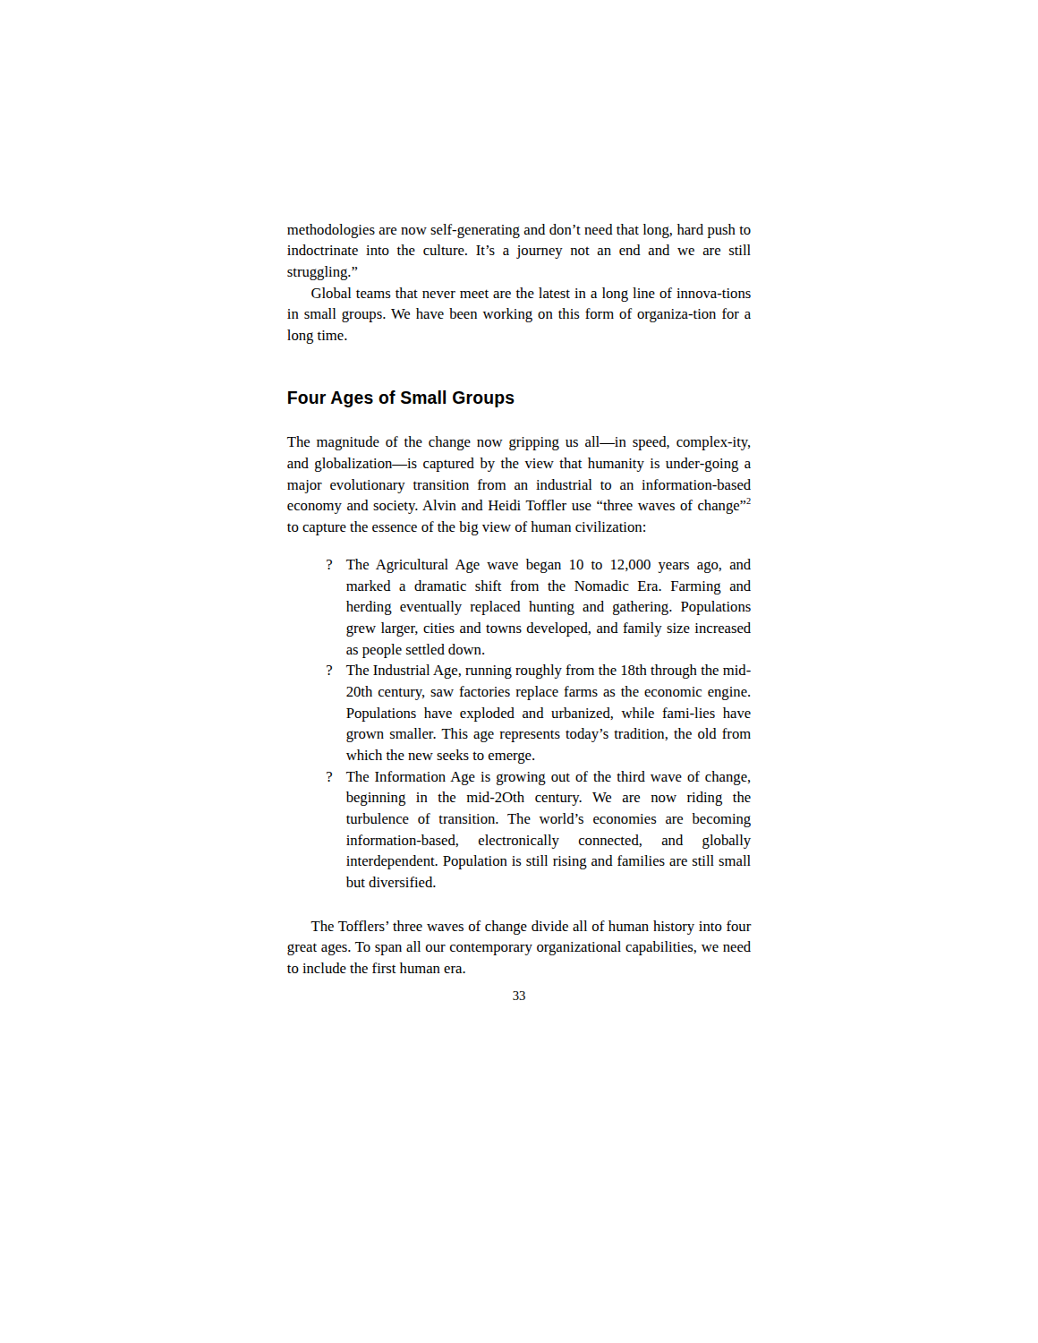methodologies are now self-generating and don’t need that long, hard push to indoctrinate into the culture. It’s a journey not an end and we are still struggling.”
Global teams that never meet are the latest in a long line of innova‑tions in small groups. We have been working on this form of organiza‑tion for a long time.
Four Ages of Small Groups
The magnitude of the change now gripping us all—in speed, complex‑ity, and globalization—is captured by the view that humanity is under‑going a major evolutionary transition from an industrial to an information-based economy and society. Alvin and Heidi Toffler use “three waves of change”2 to capture the essence of the big view of human civilization:
The Agricultural Age wave began 10 to 12,000 years ago, and marked a dramatic shift from the Nomadic Era. Farming and herding eventually replaced hunting and gathering. Populations grew larger, cities and towns developed, and family size increased as people settled down.
The Industrial Age, running roughly from the 18th through the mid-20th century, saw factories replace farms as the economic engine. Populations have exploded and urbanized, while fami‑lies have grown smaller. This age represents today’s tradition, the old from which the new seeks to emerge.
The Information Age is growing out of the third wave of change, beginning in the mid-2Oth century. We are now riding the turbulence of transition. The world’s economies are becoming information-based, electronically connected, and globally interdependent. Population is still rising and families are still small but diversified.
The Tofflers’ three waves of change divide all of human history into four great ages. To span all our contemporary organizational capabilities, we need to include the first human era.
33